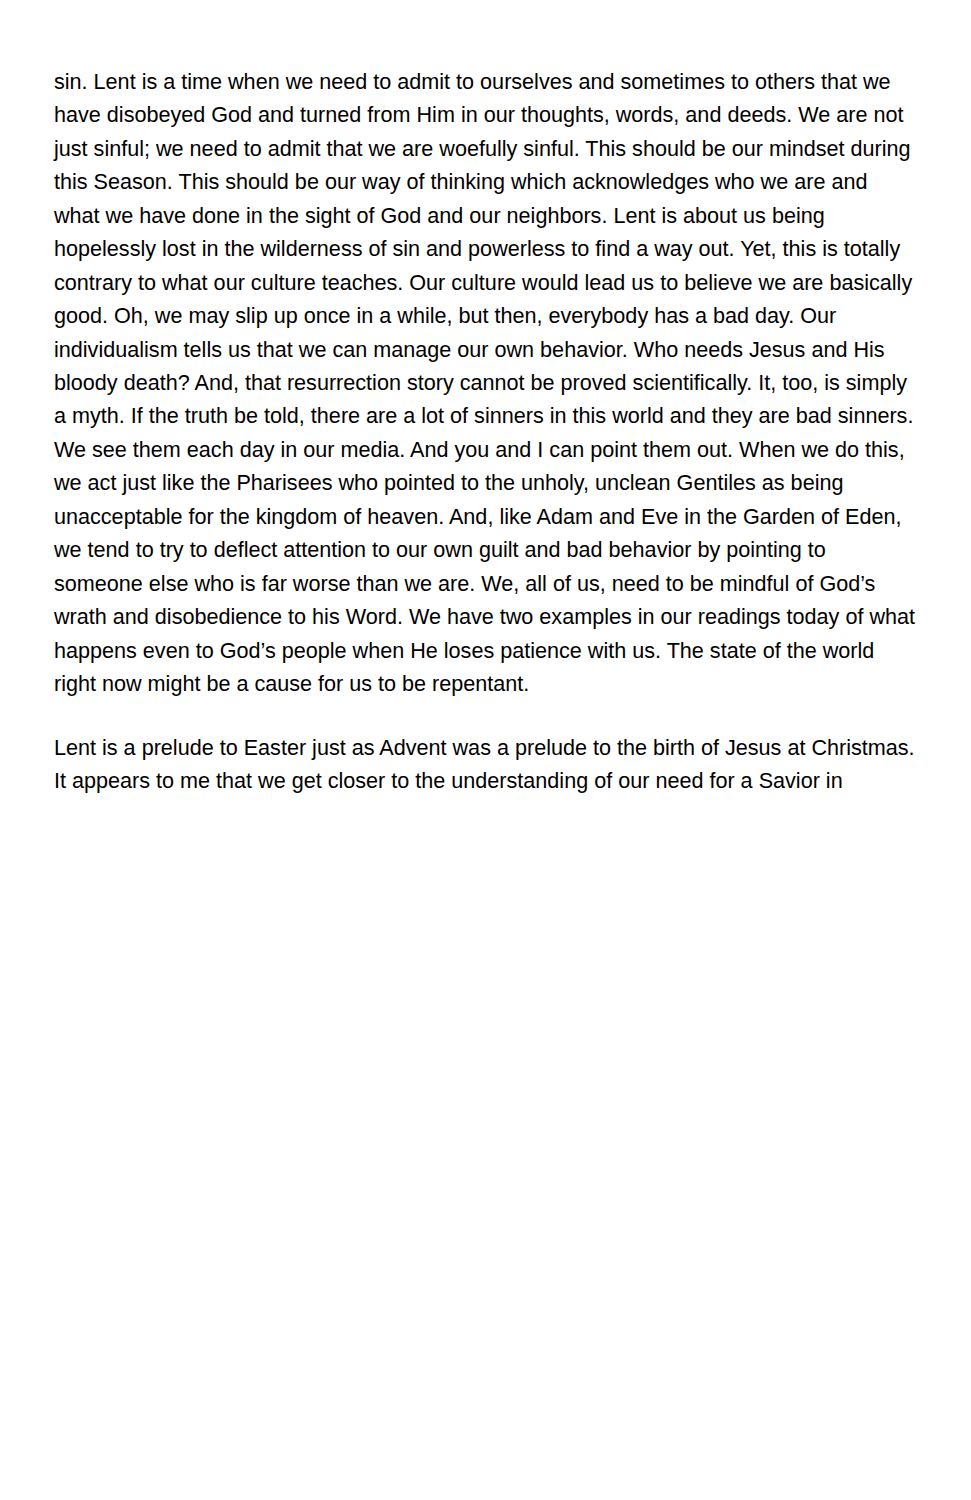sin. Lent is a time when we need to admit to ourselves and sometimes to others that we have disobeyed God and turned from Him in our thoughts, words, and deeds. We are not just sinful; we need to admit that we are woefully sinful. This should be our mindset during this Season. This should be our way of thinking which acknowledges who we are and what we have done in the sight of God and our neighbors. Lent is about us being hopelessly lost in the wilderness of sin and powerless to find a way out. Yet, this is totally contrary to what our culture teaches. Our culture would lead us to believe we are basically good. Oh, we may slip up once in a while, but then, everybody has a bad day. Our individualism tells us that we can manage our own behavior. Who needs Jesus and His bloody death? And, that resurrection story cannot be proved scientifically. It, too, is simply a myth. If the truth be told, there are a lot of sinners in this world and they are bad sinners. We see them each day in our media. And you and I can point them out. When we do this, we act just like the Pharisees who pointed to the unholy, unclean Gentiles as being unacceptable for the kingdom of heaven. And, like Adam and Eve in the Garden of Eden, we tend to try to deflect attention to our own guilt and bad behavior by pointing to someone else who is far worse than we are. We, all of us, need to be mindful of God’s wrath and disobedience to his Word. We have two examples in our readings today of what happens even to God’s people when He loses patience with us. The state of the world right now might be a cause for us to be repentant.
Lent is a prelude to Easter just as Advent was a prelude to the birth of Jesus at Christmas. It appears to me that we get closer to the understanding of our need for a Savior in